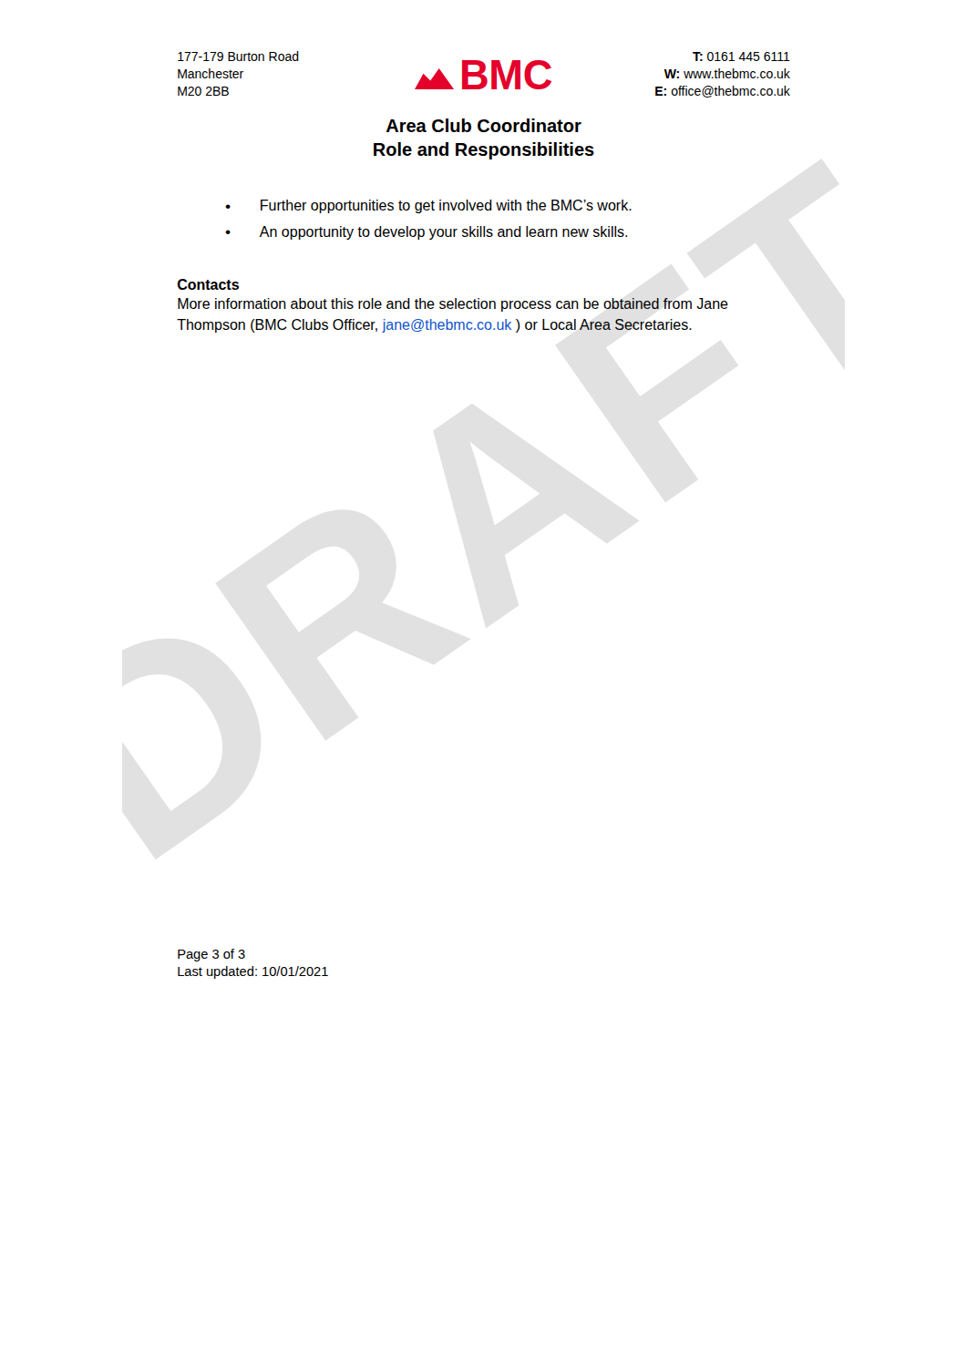DRAFT
177-179 Burton Road
Manchester
M20 2BB
BMC
T: 0161 445 6111
W: www.thebmc.co.uk
E: office@thebmc.co.uk
Area Club Coordinator
Role and Responsibilities
Further opportunities to get involved with the BMC’s work.
An opportunity to develop your skills and learn new skills.
Contacts
More information about this role and the selection process can be obtained from Jane Thompson (BMC Clubs Officer, jane@thebmc.co.uk ) or Local Area Secretaries.
Page 3 of 3
Last updated: 10/01/2021